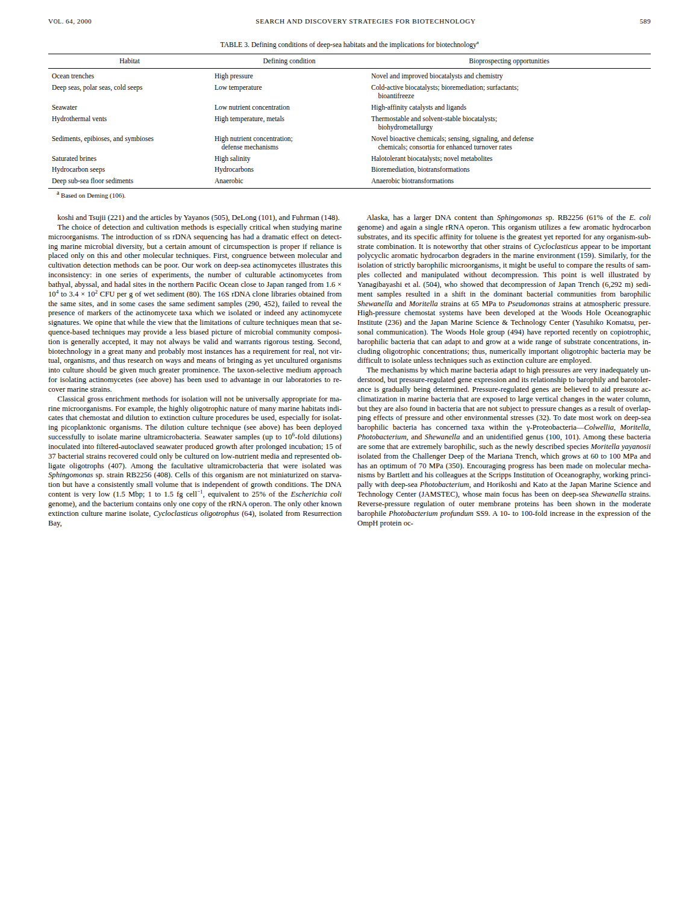VOL. 64, 2000 Search and Discovery Strategies for Biotechnology 589
TABLE 3. Defining conditions of deep-sea habitats and the implications for biotechnologya
| Habitat | Defining condition | Bioprospecting opportunities |
| --- | --- | --- |
| Ocean trenches | High pressure | Novel and improved biocatalysts and chemistry |
| Deep seas, polar seas, cold seeps | Low temperature | Cold-active biocatalysts; bioremediation; surfactants; bioantifreeze |
| Seawater | Low nutrient concentration | High-affinity catalysts and ligands |
| Hydrothermal vents | High temperature, metals | Thermostable and solvent-stable biocatalysts; biohydrometallurgy |
| Sediments, epibioses, and symbioses | High nutrient concentration; defense mechanisms | Novel bioactive chemicals; sensing, signaling, and defense chemicals; consortia for enhanced turnover rates |
| Saturated brines | High salinity | Halotolerant biocatalysts; novel metabolites |
| Hydrocarbon seeps | Hydrocarbons | Bioremediation, biotransformations |
| Deep sub-sea floor sediments | Anaerobic | Anaerobic biotransformations |
a Based on Deming (106).
koshi and Tsujii (221) and the articles by Yayanos (505), DeLong (101), and Fuhrman (148).
The choice of detection and cultivation methods is especially critical when studying marine microorganisms. The introduction of ss rDNA sequencing has had a dramatic effect on detecting marine microbial diversity, but a certain amount of circumspection is proper if reliance is placed only on this and other molecular techniques. First, congruence between molecular and cultivation detection methods can be poor. Our work on deep-sea actinomycetes illustrates this inconsistency: in one series of experiments, the number of culturable actinomycetes from bathyal, abyssal, and hadal sites in the northern Pacific Ocean close to Japan ranged from 1.6 × 104 to 3.4 × 102 CFU per g of wet sediment (80). The 16S rDNA clone libraries obtained from the same sites, and in some cases the same sediment samples (290, 452), failed to reveal the presence of markers of the actinomycete taxa which we isolated or indeed any actinomycete signatures. We opine that while the view that the limitations of culture techniques mean that sequence-based techniques may provide a less biased picture of microbial community composition is generally accepted, it may not always be valid and warrants rigorous testing. Second, biotechnology in a great many and probably most instances has a requirement for real, not virtual, organisms, and thus research on ways and means of bringing as yet uncultured organisms into culture should be given much greater prominence. The taxon-selective medium approach for isolating actinomycetes (see above) has been used to advantage in our laboratories to recover marine strains.
Classical gross enrichment methods for isolation will not be universally appropriate for marine microorganisms. For example, the highly oligotrophic nature of many marine habitats indicates that chemostat and dilution to extinction culture procedures be used, especially for isolating picoplanktonic organisms. The dilution culture technique (see above) has been deployed successfully to isolate marine ultramicrobacteria. Seawater samples (up to 106-fold dilutions) inoculated into filtered-autoclaved seawater produced growth after prolonged incubation; 15 of 37 bacterial strains recovered could only be cultured on low-nutrient media and represented obligate oligotrophs (407). Among the facultative ultramicrobacteria that were isolated was Sphingomonas sp. strain RB2256 (408). Cells of this organism are not miniaturized on starvation but have a consistently small volume that is independent of growth conditions. The DNA content is very low (1.5 Mbp; 1 to 1.5 fg cell−1, equivalent to 25% of the Escherichia coli genome), and the bacterium contains only one copy of the rRNA operon. The only other known extinction culture marine isolate, Cycloclasticus oligotrophus (64), isolated from Resurrection Bay,
Alaska, has a larger DNA content than Sphingomonas sp. RB2256 (61% of the E. coli genome) and again a single rRNA operon. This organism utilizes a few aromatic hydrocarbon substrates, and its specific affinity for toluene is the greatest yet reported for any organism-substrate combination. It is noteworthy that other strains of Cycloclasticus appear to be important polycyclic aromatic hydrocarbon degraders in the marine environment (159). Similarly, for the isolation of strictly barophilic microorganisms, it might be useful to compare the results of samples collected and manipulated without decompression. This point is well illustrated by Yanagibayashi et al. (504), who showed that decompression of Japan Trench (6,292 m) sediment samples resulted in a shift in the dominant bacterial communities from barophilic Shewanella and Moritella strains at 65 MPa to Pseudomonas strains at atmospheric pressure. High-pressure chemostat systems have been developed at the Woods Hole Oceanographic Institute (236) and the Japan Marine Science & Technology Center (Yasuhiko Komatsu, personal communication). The Woods Hole group (494) have reported recently on copiotrophic, barophilic bacteria that can adapt to and grow at a wide range of substrate concentrations, including oligotrophic concentrations; thus, numerically important oligotrophic bacteria may be difficult to isolate unless techniques such as extinction culture are employed.
The mechanisms by which marine bacteria adapt to high pressures are very inadequately understood, but pressure-regulated gene expression and its relationship to barophily and barotolerance is gradually being determined. Pressure-regulated genes are believed to aid pressure acclimatization in marine bacteria that are exposed to large vertical changes in the water column, but they are also found in bacteria that are not subject to pressure changes as a result of overlapping effects of pressure and other environmental stresses (32). To date most work on deep-sea barophilic bacteria has concerned taxa within the γ-Proteobacteria—Colwellia, Moritella, Photobacterium, and Shewanella and an unidentified genus (100, 101). Among these bacteria are some that are extremely barophilic, such as the newly described species Moritella yayanosii isolated from the Challenger Deep of the Mariana Trench, which grows at 60 to 100 MPa and has an optimum of 70 MPa (350). Encouraging progress has been made on molecular mechanisms by Bartlett and his colleagues at the Scripps Institution of Oceanography, working principally with deep-sea Photobacterium, and Horikoshi and Kato at the Japan Marine Science and Technology Center (JAMSTEC), whose main focus has been on deep-sea Shewanella strains. Reverse-pressure regulation of outer membrane proteins has been shown in the moderate barophile Photobacterium profundum SS9. A 10- to 100-fold increase in the expression of the OmpH protein oc-